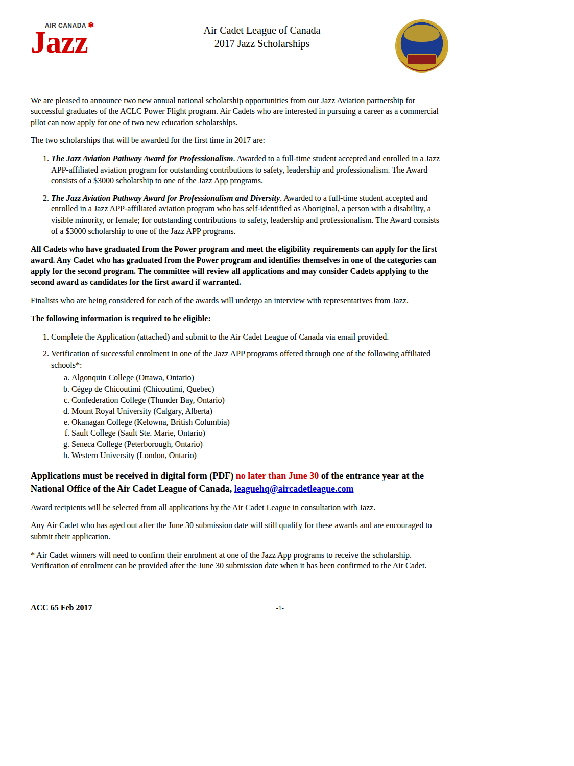AIR CANADA ❄
Jazz
Air Cadet League of Canada
2017 Jazz Scholarships
We are pleased to announce two new annual national scholarship opportunities from our Jazz Aviation partnership for successful graduates of the ACLC Power Flight program. Air Cadets who are interested in pursuing a career as a commercial pilot can now apply for one of two new education scholarships.
The two scholarships that will be awarded for the first time in 2017 are:
The Jazz Aviation Pathway Award for Professionalism. Awarded to a full-time student accepted and enrolled in a Jazz APP-affiliated aviation program for outstanding contributions to safety, leadership and professionalism. The Award consists of a $3000 scholarship to one of the Jazz App programs.
The Jazz Aviation Pathway Award for Professionalism and Diversity. Awarded to a full-time student accepted and enrolled in a Jazz APP-affiliated aviation program who has self-identified as Aboriginal, a person with a disability, a visible minority, or female; for outstanding contributions to safety, leadership and professionalism. The Award consists of a $3000 scholarship to one of the Jazz APP programs.
All Cadets who have graduated from the Power program and meet the eligibility requirements can apply for the first award. Any Cadet who has graduated from the Power program and identifies themselves in one of the categories can apply for the second program. The committee will review all applications and may consider Cadets applying to the second award as candidates for the first award if warranted.
Finalists who are being considered for each of the awards will undergo an interview with representatives from Jazz.
The following information is required to be eligible:
Complete the Application (attached) and submit to the Air Cadet League of Canada via email provided.
Verification of successful enrolment in one of the Jazz APP programs offered through one of the following affiliated schools*:
Algonquin College (Ottawa, Ontario)
Cégep de Chicoutimi (Chicoutimi, Quebec)
Confederation College (Thunder Bay, Ontario)
Mount Royal University (Calgary, Alberta)
Okanagan College (Kelowna, British Columbia)
Sault College (Sault Ste. Marie, Ontario)
Seneca College (Peterborough, Ontario)
Western University (London, Ontario)
Applications must be received in digital form (PDF) no later than June 30 of the entrance year at the National Office of the Air Cadet League of Canada, leaguehq@aircadetleague.com
Award recipients will be selected from all applications by the Air Cadet League in consultation with Jazz.
Any Air Cadet who has aged out after the June 30 submission date will still qualify for these awards and are encouraged to submit their application.
* Air Cadet winners will need to confirm their enrolment at one of the Jazz App programs to receive the scholarship. Verification of enrolment can be provided after the June 30 submission date when it has been confirmed to the Air Cadet.
ACC 65 Feb 2017
-1-